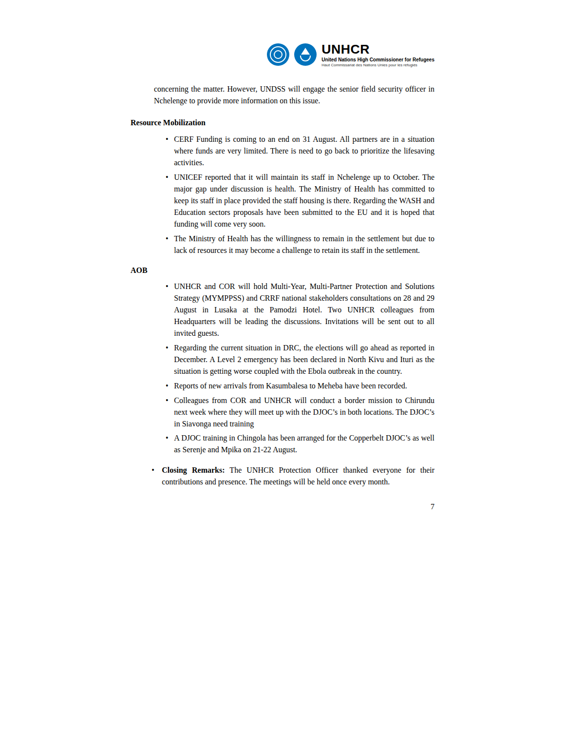UNHCR
United Nations High Commissioner for Refugees
Haut Commissariat des Nations Unies pour les réfugiés
concerning the matter. However, UNDSS will engage the senior field security officer in Nchelenge to provide more information on this issue.
Resource Mobilization
CERF Funding is coming to an end on 31 August. All partners are in a situation where funds are very limited. There is need to go back to prioritize the lifesaving activities.
UNICEF reported that it will maintain its staff in Nchelenge up to October. The major gap under discussion is health. The Ministry of Health has committed to keep its staff in place provided the staff housing is there. Regarding the WASH and Education sectors proposals have been submitted to the EU and it is hoped that funding will come very soon.
The Ministry of Health has the willingness to remain in the settlement but due to lack of resources it may become a challenge to retain its staff in the settlement.
AOB
UNHCR and COR will hold Multi-Year, Multi-Partner Protection and Solutions Strategy (MYMPPSS) and CRRF national stakeholders consultations on 28 and 29 August in Lusaka at the Pamodzi Hotel. Two UNHCR colleagues from Headquarters will be leading the discussions. Invitations will be sent out to all invited guests.
Regarding the current situation in DRC, the elections will go ahead as reported in December. A Level 2 emergency has been declared in North Kivu and Ituri as the situation is getting worse coupled with the Ebola outbreak in the country.
Reports of new arrivals from Kasumbalesa to Meheba have been recorded.
Colleagues from COR and UNHCR will conduct a border mission to Chirundu next week where they will meet up with the DJOC’s in both locations. The DJOC’s in Siavonga need training
A DJOC training in Chingola has been arranged for the Copperbelt DJOC’s as well as Serenje and Mpika on 21-22 August.
Closing Remarks: The UNHCR Protection Officer thanked everyone for their contributions and presence. The meetings will be held once every month.
7